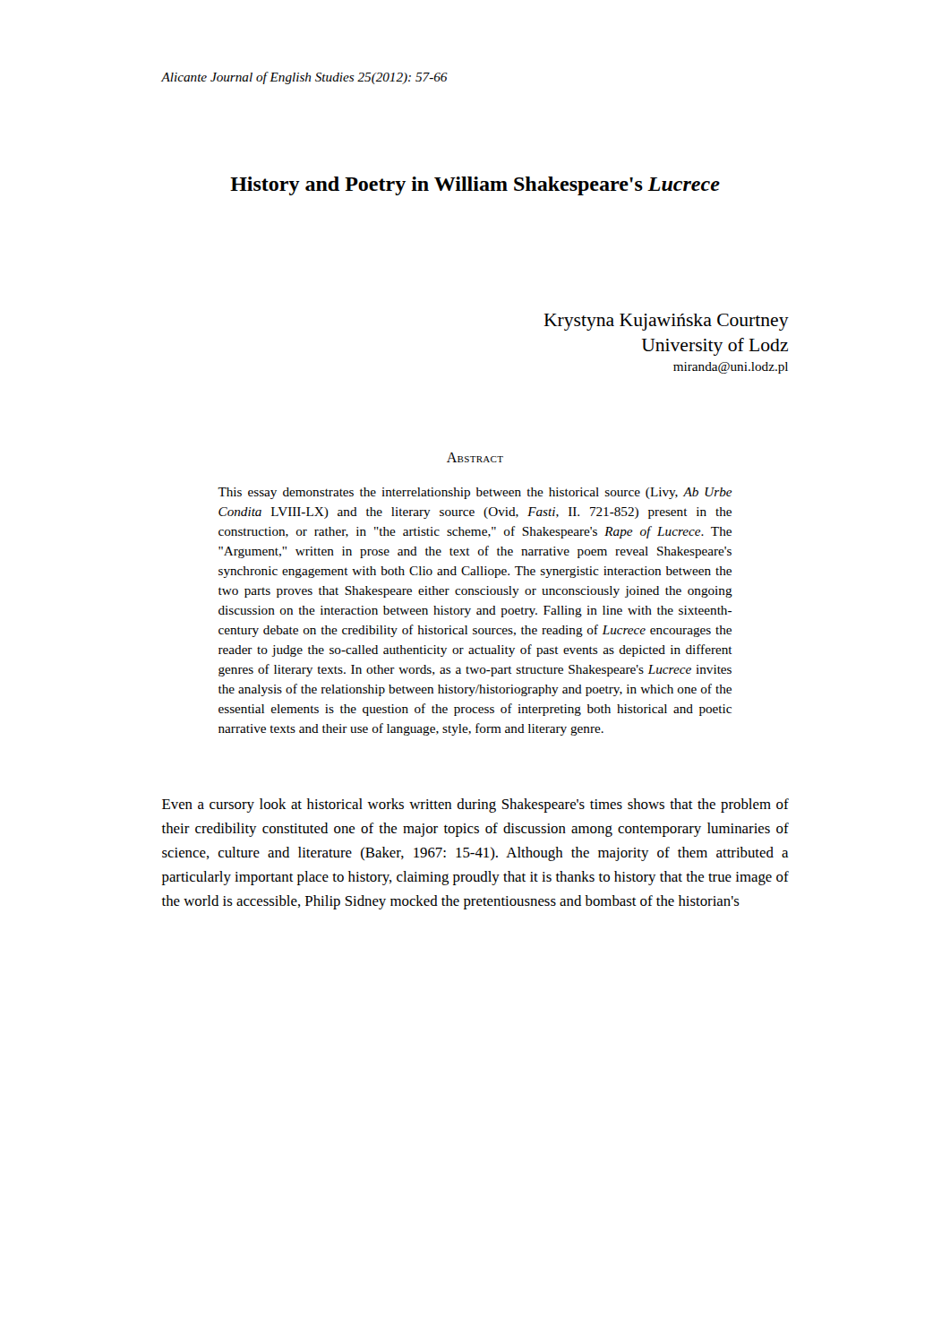Alicante Journal of English Studies 25(2012): 57-66
History and Poetry in William Shakespeare's Lucrece
Krystyna Kujawińska Courtney
University of Lodz
miranda@uni.lodz.pl
Abstract
This essay demonstrates the interrelationship between the historical source (Livy, Ab Urbe Condita LVIII-LX) and the literary source (Ovid, Fasti, II. 721-852) present in the construction, or rather, in "the artistic scheme," of Shakespeare's Rape of Lucrece. The "Argument," written in prose and the text of the narrative poem reveal Shakespeare's synchronic engagement with both Clio and Calliope. The synergistic interaction between the two parts proves that Shakespeare either consciously or unconsciously joined the ongoing discussion on the interaction between history and poetry. Falling in line with the sixteenth-century debate on the credibility of historical sources, the reading of Lucrece encourages the reader to judge the so-called authenticity or actuality of past events as depicted in different genres of literary texts. In other words, as a two-part structure Shakespeare's Lucrece invites the analysis of the relationship between history/historiography and poetry, in which one of the essential elements is the question of the process of interpreting both historical and poetic narrative texts and their use of language, style, form and literary genre.
Even a cursory look at historical works written during Shakespeare's times shows that the problem of their credibility constituted one of the major topics of discussion among contemporary luminaries of science, culture and literature (Baker, 1967: 15-41). Although the majority of them attributed a particularly important place to history, claiming proudly that it is thanks to history that the true image of the world is accessible, Philip Sidney mocked the pretentiousness and bombast of the historian's